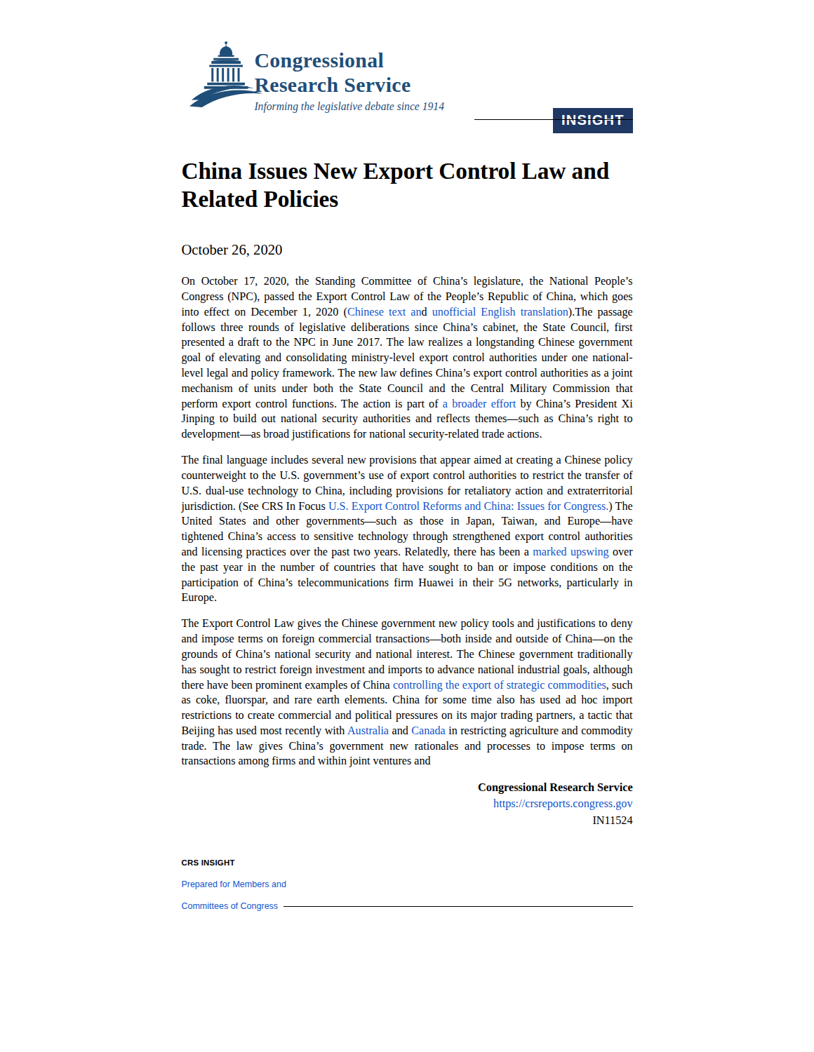Congressional Research Service Informing the legislative debate since 1914
INSIGHT
China Issues New Export Control Law and
Related Policies
October 26, 2020
On October 17, 2020, the Standing Committee of China’s legislature, the National People’s Congress (NPC), passed the Export Control Law of the People’s Republic of China, which goes into effect on December 1, 2020 (Chinese text and unofficial English translation).The passage follows three rounds of legislative deliberations since China’s cabinet, the State Council, first presented a draft to the NPC in June 2017. The law realizes a longstanding Chinese government goal of elevating and consolidating ministry-level export control authorities under one national-level legal and policy framework. The new law defines China’s export control authorities as a joint mechanism of units under both the State Council and the Central Military Commission that perform export control functions. The action is part of a broader effort by China’s President Xi Jinping to build out national security authorities and reflects themes—such as China’s right to development—as broad justifications for national security-related trade actions.
The final language includes several new provisions that appear aimed at creating a Chinese policy counterweight to the U.S. government’s use of export control authorities to restrict the transfer of U.S. dual-use technology to China, including provisions for retaliatory action and extraterritorial jurisdiction. (See CRS In Focus U.S. Export Control Reforms and China: Issues for Congress.) The United States and other governments—such as those in Japan, Taiwan, and Europe—have tightened China’s access to sensitive technology through strengthened export control authorities and licensing practices over the past two years. Relatedly, there has been a marked upswing over the past year in the number of countries that have sought to ban or impose conditions on the participation of China’s telecommunications firm Huawei in their 5G networks, particularly in Europe.
The Export Control Law gives the Chinese government new policy tools and justifications to deny and impose terms on foreign commercial transactions—both inside and outside of China—on the grounds of China’s national security and national interest. The Chinese government traditionally has sought to restrict foreign investment and imports to advance national industrial goals, although there have been prominent examples of China controlling the export of strategic commodities, such as coke, fluorspar, and rare earth elements. China for some time also has used ad hoc import restrictions to create commercial and political pressures on its major trading partners, a tactic that Beijing has used most recently with Australia and Canada in restricting agriculture and commodity trade. The law gives China’s government new rationales and processes to impose terms on transactions among firms and within joint ventures and
Congressional Research Service
https://crsreports.congress.gov
IN11524
CRS INSIGHT
Prepared for Members and
Committees of Congress